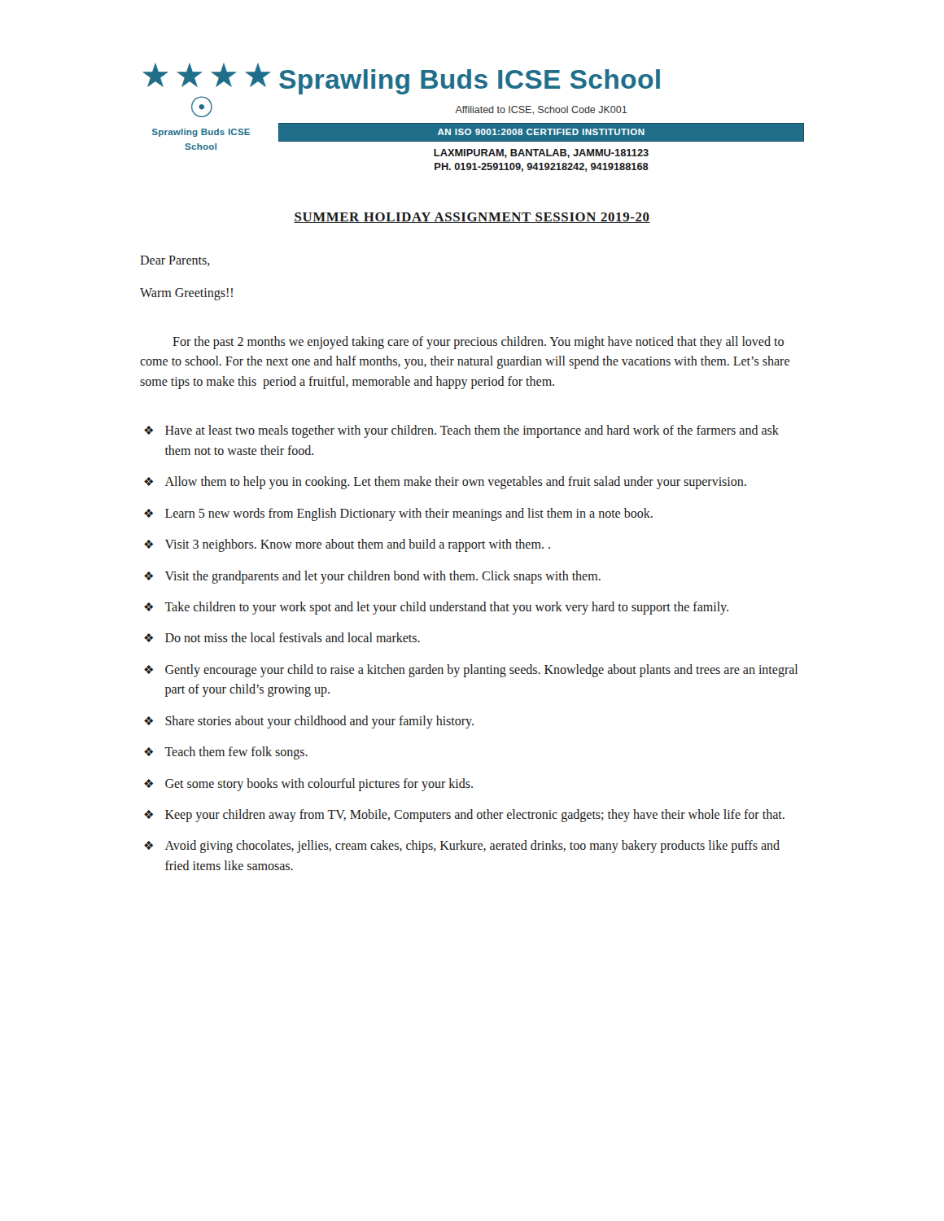★★★★
☉
Sprawling Buds ICSE School
Sprawling Buds ICSE School
Affiliated to ICSE, School Code JK001
AN ISO 9001:2008 CERTIFIED INSTITUTION
LAXMIPURAM, BANTALAB, JAMMU-181123
PH. 0191-2591109, 9419218242, 9419188168
SUMMER HOLIDAY ASSIGNMENT SESSION 2019-20
Dear Parents,
Warm Greetings!!
For the past 2 months we enjoyed taking care of your precious children. You might have noticed that they all loved to come to school. For the next one and half months, you, their natural guardian will spend the vacations with them. Let’s share some tips to make this period a fruitful, memorable and happy period for them.
Have at least two meals together with your children. Teach them the importance and hard work of the farmers and ask them not to waste their food.
Allow them to help you in cooking. Let them make their own vegetables and fruit salad under your supervision.
Learn 5 new words from English Dictionary with their meanings and list them in a note book.
Visit 3 neighbors. Know more about them and build a rapport with them. .
Visit the grandparents and let your children bond with them. Click snaps with them.
Take children to your work spot and let your child understand that you work very hard to support the family.
Do not miss the local festivals and local markets.
Gently encourage your child to raise a kitchen garden by planting seeds. Knowledge about plants and trees are an integral part of your child’s growing up.
Share stories about your childhood and your family history.
Teach them few folk songs.
Get some story books with colourful pictures for your kids.
Keep your children away from TV, Mobile, Computers and other electronic gadgets; they have their whole life for that.
Avoid giving chocolates, jellies, cream cakes, chips, Kurkure, aerated drinks, too many bakery products like puffs and fried items like samosas.